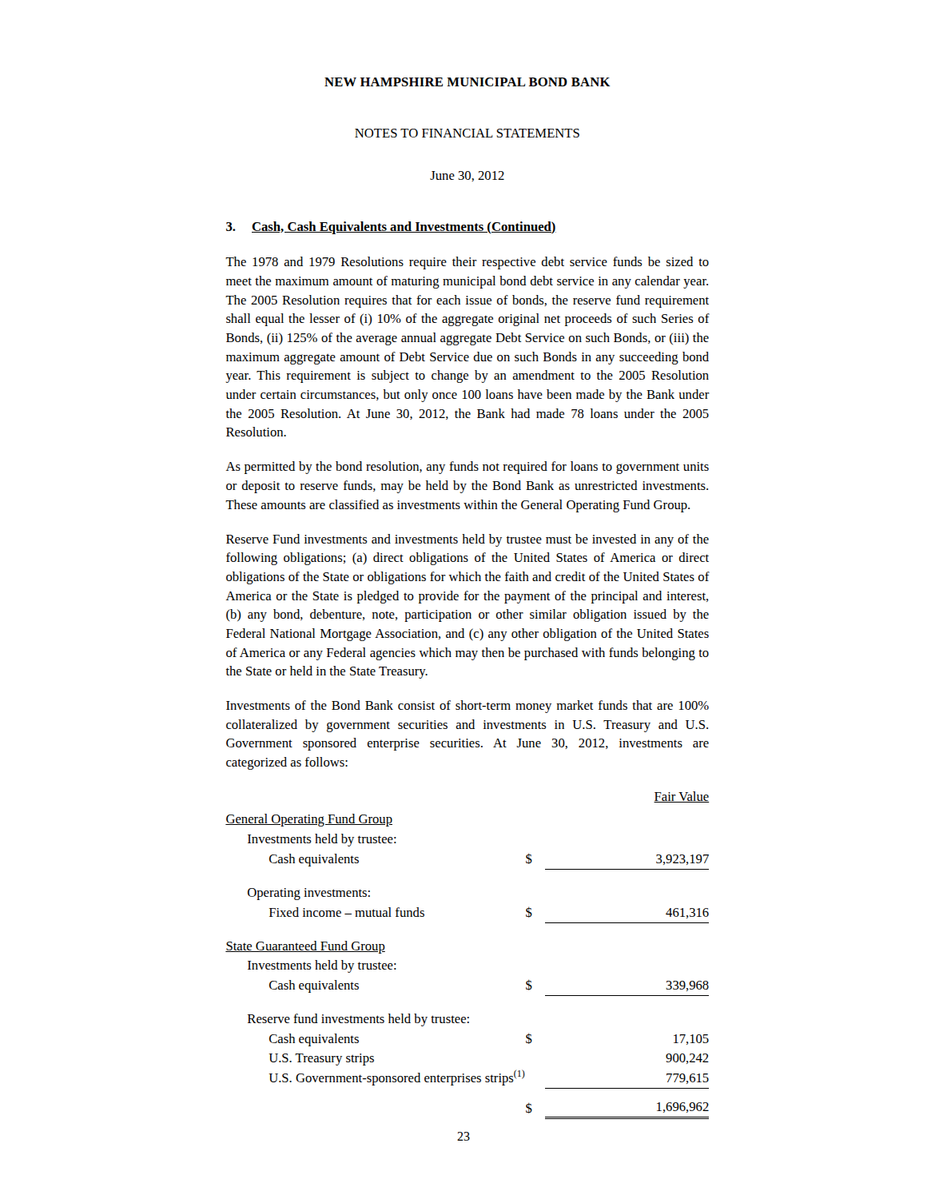NEW HAMPSHIRE MUNICIPAL BOND BANK
NOTES TO FINANCIAL STATEMENTS
June 30, 2012
3. Cash, Cash Equivalents and Investments (Continued)
The 1978 and 1979 Resolutions require their respective debt service funds be sized to meet the maximum amount of maturing municipal bond debt service in any calendar year. The 2005 Resolution requires that for each issue of bonds, the reserve fund requirement shall equal the lesser of (i) 10% of the aggregate original net proceeds of such Series of Bonds, (ii) 125% of the average annual aggregate Debt Service on such Bonds, or (iii) the maximum aggregate amount of Debt Service due on such Bonds in any succeeding bond year. This requirement is subject to change by an amendment to the 2005 Resolution under certain circumstances, but only once 100 loans have been made by the Bank under the 2005 Resolution. At June 30, 2012, the Bank had made 78 loans under the 2005 Resolution.
As permitted by the bond resolution, any funds not required for loans to government units or deposit to reserve funds, may be held by the Bond Bank as unrestricted investments. These amounts are classified as investments within the General Operating Fund Group.
Reserve Fund investments and investments held by trustee must be invested in any of the following obligations; (a) direct obligations of the United States of America or direct obligations of the State or obligations for which the faith and credit of the United States of America or the State is pledged to provide for the payment of the principal and interest, (b) any bond, debenture, note, participation or other similar obligation issued by the Federal National Mortgage Association, and (c) any other obligation of the United States of America or any Federal agencies which may then be purchased with funds belonging to the State or held in the State Treasury.
Investments of the Bond Bank consist of short-term money market funds that are 100% collateralized by government securities and investments in U.S. Treasury and U.S. Government sponsored enterprise securities. At June 30, 2012, investments are categorized as follows:
| | Fair Value |
| General Operating Fund Group | | |
| Investments held by trustee: | | |
| Cash equivalents | $ | 3,923,197 |
| Operating investments: | | |
| Fixed income – mutual funds | $ | 461,316 |
| State Guaranteed Fund Group | | |
| Investments held by trustee: | | |
| Cash equivalents | $ | 339,968 |
| Reserve fund investments held by trustee: | | |
| Cash equivalents | $ | 17,105 |
| U.S. Treasury strips | | 900,242 |
| U.S. Government-sponsored enterprises strips (1) | | 779,615 |
| | $ | 1,696,962 |
23